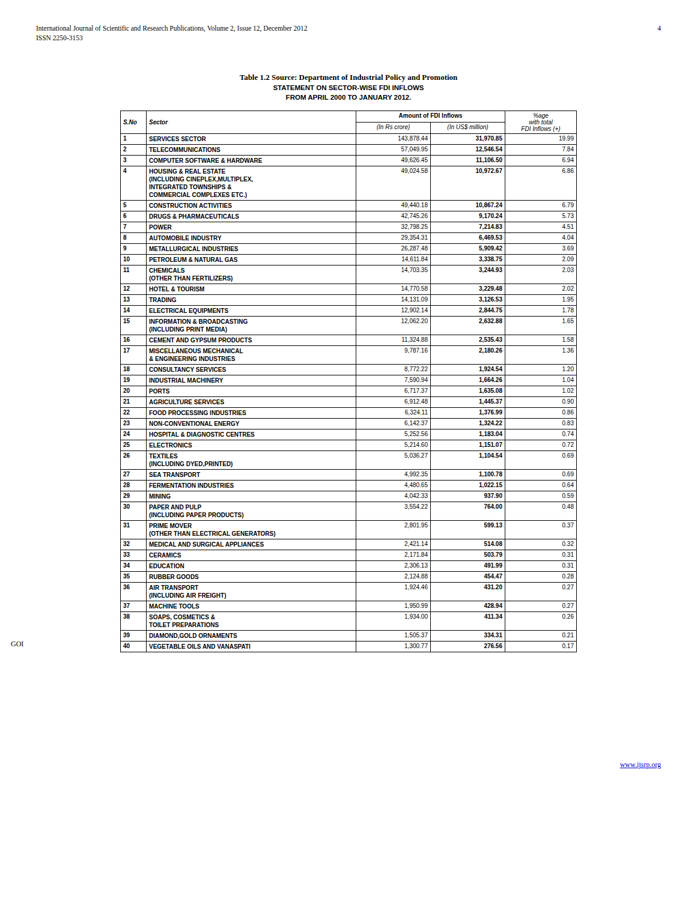International Journal of Scientific and Research Publications, Volume 2, Issue 12, December 2012
ISSN 2250-3153
4
Table 1.2 Source: Department of Industrial Policy and Promotion
STATEMENT ON SECTOR-WISE FDI INFLOWS
FROM APRIL 2000 TO JANUARY 2012.
GOI
| S.No | Sector | Amount of FDI Inflows | %age with total FDI Inflows (+) |
| --- | --- | --- | --- |
| (In Rs crore) | (In US$ million) |
| 1 | Services Sector | 143,878.44 | 31,970.85 | 19.99 |
| 2 | Telecommunications | 57,049.95 | 12,546.54 | 7.84 |
| 3 | Computer Software & Hardware | 49,626.45 | 11,106.50 | 6.94 |
| 4 | Housing & Real Estate (Including Cineplex,Multiplex, Integrated Townships & Commercial Complexes etc.) | 49,024.58 | 10,972.67 | 6.86 |
| 5 | Construction Activities | 49,440.18 | 10,867.24 | 6.79 |
| 6 | Drugs & Pharmaceuticals | 42,745.26 | 9,170.24 | 5.73 |
| 7 | Power | 32,798.25 | 7,214.83 | 4.51 |
| 8 | Automobile Industry | 29,354.31 | 6,469.53 | 4.04 |
| 9 | Metallurgical Industries | 26,287.48 | 5,909.42 | 3.69 |
| 10 | Petroleum & Natural Gas | 14,611.84 | 3,338.75 | 2.09 |
| 11 | Chemicals (Other Than Fertilizers) | 14,703.35 | 3,244.93 | 2.03 |
| 12 | Hotel & Tourism | 14,770.58 | 3,229.48 | 2.02 |
| 13 | Trading | 14,131.09 | 3,126.53 | 1.95 |
| 14 | Electrical Equipments | 12,902.14 | 2,844.75 | 1.78 |
| 15 | Information & Broadcasting (Including Print Media) | 12,062.20 | 2,632.88 | 1.65 |
| 16 | Cement and Gypsum Products | 11,324.88 | 2,535.43 | 1.58 |
| 17 | Miscellaneous Mechanical & Engineering Industries | 9,787.16 | 2,180.26 | 1.36 |
| 18 | Consultancy Services | 8,772.22 | 1,924.54 | 1.20 |
| 19 | Industrial Machinery | 7,590.94 | 1,664.26 | 1.04 |
| 20 | Ports | 6,717.37 | 1,635.08 | 1.02 |
| 21 | Agriculture Services | 6,912.48 | 1,445.37 | 0.90 |
| 22 | Food Processing Industries | 6,324.11 | 1,376.99 | 0.86 |
| 23 | Non-Conventional Energy | 6,142.37 | 1,324.22 | 0.83 |
| 24 | Hospital & Diagnostic Centres | 5,252.56 | 1,183.04 | 0.74 |
| 25 | Electronics | 5,214.60 | 1,151.07 | 0.72 |
| 26 | Textiles (Including Dyed,Printed) | 5,036.27 | 1,104.54 | 0.69 |
| 27 | Sea Transport | 4,992.35 | 1,100.78 | 0.69 |
| 28 | Fermentation Industries | 4,480.65 | 1,022.15 | 0.64 |
| 29 | Mining | 4,042.33 | 937.90 | 0.59 |
| 30 | Paper and Pulp (Including Paper Products) | 3,554.22 | 764.00 | 0.48 |
| 31 | Prime Mover (Other Than Electrical Generators) | 2,801.95 | 599.13 | 0.37 |
| 32 | Medical and Surgical Appliances | 2,421.14 | 514.08 | 0.32 |
| 33 | Ceramics | 2,171.84 | 503.79 | 0.31 |
| 34 | Education | 2,306.13 | 491.99 | 0.31 |
| 35 | Rubber Goods | 2,124.88 | 454.47 | 0.28 |
| 36 | Air Transport (Including Air Freight) | 1,924.46 | 431.20 | 0.27 |
| 37 | Machine Tools | 1,950.99 | 428.94 | 0.27 |
| 38 | Soaps, Cosmetics & Toilet Preparations | 1,934.00 | 411.34 | 0.26 |
| 39 | Diamond,Gold Ornaments | 1,505.37 | 334.31 | 0.21 |
| 40 | Vegetable Oils and Vanaspati | 1,300.77 | 276.56 | 0.17 |
www.ijsrp.org